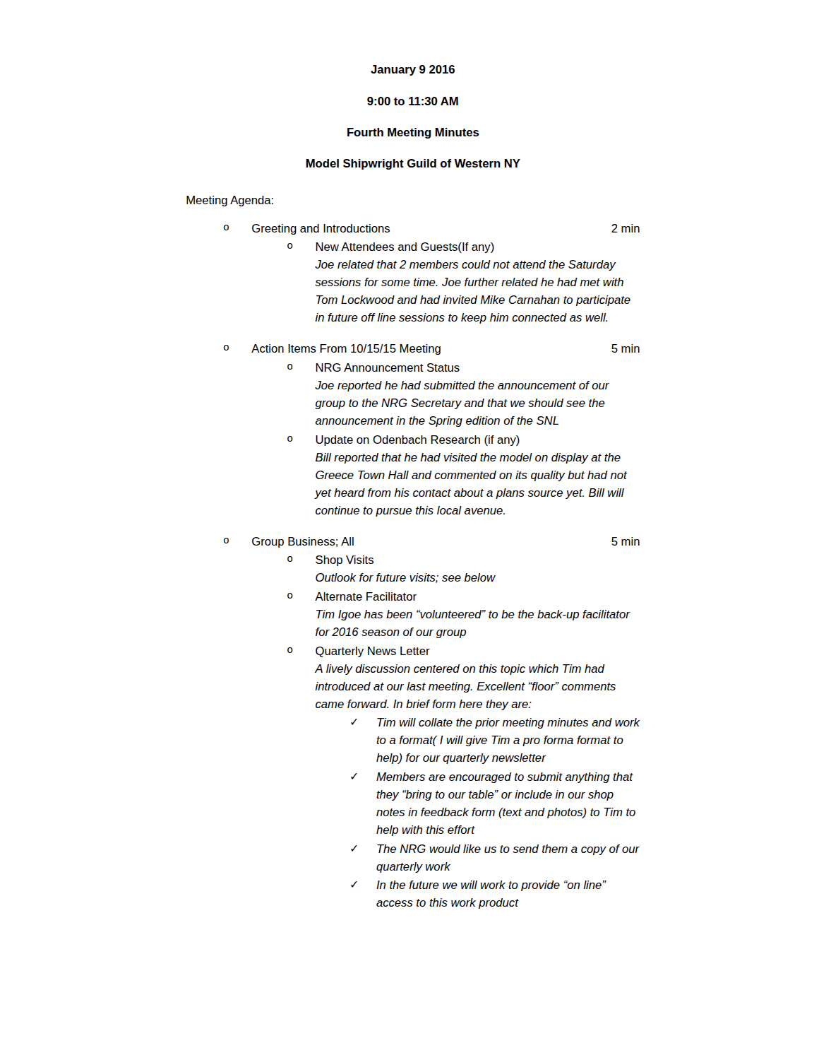January 9 2016
9:00 to 11:30 AM
Fourth Meeting Minutes
Model Shipwright Guild of Western NY
Meeting Agenda:
Greeting and Introductions2 min
New Attendees and Guests(If any) Joe related that 2 members could not attend the Saturday sessions for some time. Joe further related he had met with Tom Lockwood and had invited Mike Carnahan to participate in future off line sessions to keep him connected as well.
Action Items From 10/15/15 Meeting5 min
NRG Announcement Status Joe reported he had submitted the announcement of our group to the NRG Secretary and that we should see the announcement in the Spring edition of the SNL
Update on Odenbach Research (if any) Bill reported that he had visited the model on display at the Greece Town Hall and commented on its quality but had not yet heard from his contact about a plans source yet. Bill will continue to pursue this local avenue.
Group Business; All5 min
Shop Visits Outlook for future visits; see below
Alternate Facilitator Tim Igoe has been “volunteered” to be the back-up facilitator for 2016 season of our group
Quarterly News Letter A lively discussion centered on this topic which Tim had introduced at our last meeting. Excellent “floor” comments came forward. In brief form here they are:
Tim will collate the prior meeting minutes and work to a format( I will give Tim a pro forma format to help) for our quarterly newsletter
Members are encouraged to submit anything that they “bring to our table” or include in our shop notes in feedback form (text and photos) to Tim to help with this effort
The NRG would like us to send them a copy of our quarterly work
In the future we will work to provide “on line” access to this work product